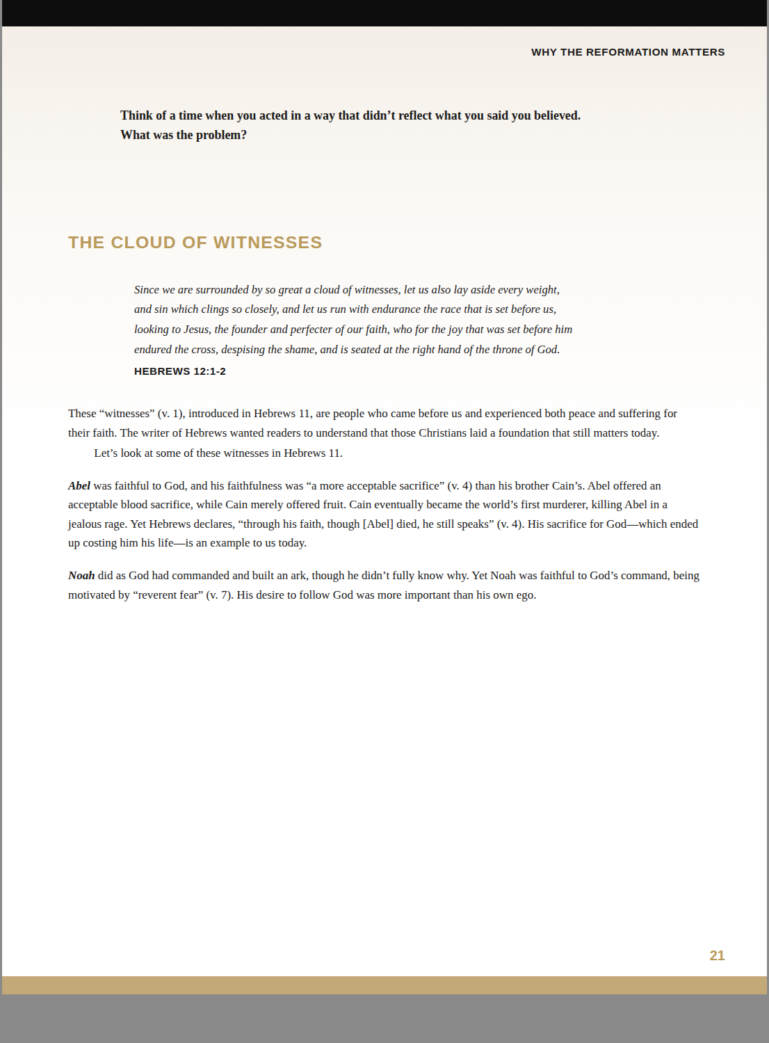Why the Reformation Matters
Think of a time when you acted in a way that didn’t reflect what you said you believed. What was the problem?
The Cloud of Witnesses
Since we are surrounded by so great a cloud of witnesses, let us also lay aside every weight, and sin which clings so closely, and let us run with endurance the race that is set before us, looking to Jesus, the founder and perfecter of our faith, who for the joy that was set before him endured the cross, despising the shame, and is seated at the right hand of the throne of God. Hebrews 12:1-2
These “witnesses” (v. 1), introduced in Hebrews 11, are people who came before us and experienced both peace and suffering for their faith. The writer of Hebrews wanted readers to understand that those Christians laid a foundation that still matters today.
Let’s look at some of these witnesses in Hebrews 11.
Abel was faithful to God, and his faithfulness was “a more acceptable sacrifice” (v. 4) than his brother Cain’s. Abel offered an acceptable blood sacrifice, while Cain merely offered fruit. Cain eventually became the world’s first murderer, killing Abel in a jealous rage. Yet Hebrews declares, “through his faith, though [Abel] died, he still speaks” (v. 4). His sacrifice for God—which ended up costing him his life—is an example to us today.
Noah did as God had commanded and built an ark, though he didn’t fully know why. Yet Noah was faithful to God’s command, being motivated by “reverent fear” (v. 7). His desire to follow God was more important than his own ego.
21